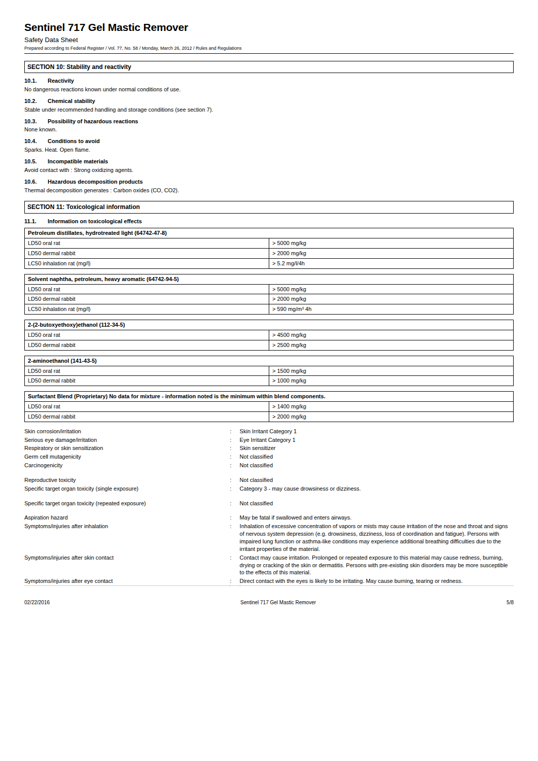Sentinel 717 Gel Mastic Remover
Safety Data Sheet
Prepared according to Federal Register / Vol. 77, No. 58 / Monday, March 26, 2012 / Rules and Regulations
SECTION 10: Stability and reactivity
10.1. Reactivity
No dangerous reactions known under normal conditions of use.
10.2. Chemical stability
Stable under recommended handling and storage conditions (see section 7).
10.3. Possibility of hazardous reactions
None known.
10.4. Conditions to avoid
Sparks. Heat. Open flame.
10.5. Incompatible materials
Avoid contact with : Strong oxidizing agents.
10.6. Hazardous decomposition products
Thermal decomposition generates : Carbon oxides (CO, CO2).
SECTION 11: Toxicological information
11.1. Information on toxicological effects
| Petroleum distillates, hydrotreated light (64742-47-8) |
| --- |
| LD50 oral rat | > 5000 mg/kg |
| LD50 dermal rabbit | > 2000 mg/kg |
| LC50 inhalation rat (mg/l) | > 5.2 mg/l/4h |
| Solvent naphtha, petroleum, heavy aromatic (64742-94-5) |
| --- |
| LD50 oral rat | > 5000 mg/kg |
| LD50 dermal rabbit | > 2000 mg/kg |
| LC50 inhalation rat (mg/l) | > 590 mg/m³ 4h |
| 2-(2-butoxyethoxy)ethanol (112-34-5) |
| --- |
| LD50 oral rat | > 4500 mg/kg |
| LD50 dermal rabbit | > 2500 mg/kg |
| 2-aminoethanol (141-43-5) |
| --- |
| LD50 oral rat | > 1500 mg/kg |
| LD50 dermal rabbit | > 1000 mg/kg |
| Surfactant Blend (Proprietary) No data for mixture - information noted is the minimum within blend components. |
| --- |
| LD50 oral rat | > 1400 mg/kg |
| LD50 dermal rabbit | > 2000 mg/kg |
| Skin corrosion/irritation | : | Skin Irritant Category 1 |
| Serious eye damage/irritation | : | Eye Irritant Category 1 |
| Respiratory or skin sensitization | : | Skin sensitizer |
| Germ cell mutagenicity | : | Not classified |
| Carcinogenicity | : | Not classified |
| Reproductive toxicity | : | Not classified |
| Specific target organ toxicity (single exposure) | : | Category 3 - may cause drowsiness or dizziness. |
| Specific target organ toxicity (repeated exposure) | : | Not classified |
| Aspiration hazard | : | May be fatal if swallowed and enters airways. |
| Symptoms/injuries after inhalation | : | Inhalation of excessive concentration of vapors or mists may cause irritation of the nose and throat and signs of nervous system depression (e.g. drowsiness, dizziness, loss of coordination and fatigue). Persons with impaired lung function or asthma-like conditions may experience additional breathing difficulties due to the irritant properties of the material. |
| Symptoms/injuries after skin contact | : | Contact may cause irritation. Prolonged or repeated exposure to this material may cause redness, burning, drying or cracking of the skin or dermatitis. Persons with pre-existing skin disorders may be more susceptible to the effects of this material. |
| Symptoms/injuries after eye contact | : | Direct contact with the eyes is likely to be irritating. May cause burning, tearing or redness. |
02/22/2016 5/8
Sentinel 717 Gel Mastic Remover